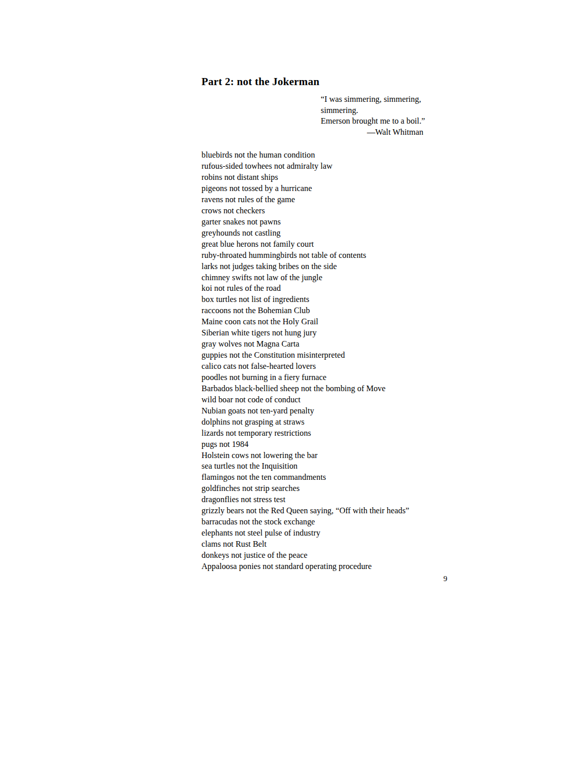Part 2: not the Jokerman
“I was simmering, simmering, simmering.
Emerson brought me to a boil.” —Walt Whitman
bluebirds not the human condition
rufous-sided towhees not admiralty law
robins not distant ships
pigeons not tossed by a hurricane
ravens not rules of the game
crows not checkers
garter snakes not pawns
greyhounds not castling
great blue herons not family court
ruby-throated hummingbirds not table of contents
larks not judges taking bribes on the side
chimney swifts not law of the jungle
koi not rules of the road
box turtles not list of ingredients
raccoons not the Bohemian Club
Maine coon cats not the Holy Grail
Siberian white tigers not hung jury
gray wolves not Magna Carta
guppies not the Constitution misinterpreted
calico cats not false-hearted lovers
poodles not burning in a fiery furnace
Barbados black-bellied sheep not the bombing of Move
wild boar not code of conduct
Nubian goats not ten-yard penalty
dolphins not grasping at straws
lizards not temporary restrictions
pugs not 1984
Holstein cows not lowering the bar
sea turtles not the Inquisition
flamingos not the ten commandments
goldfinches not strip searches
dragonflies not stress test
grizzly bears not the Red Queen saying, “Off with their heads”
barracudas not the stock exchange
elephants not steel pulse of industry
clams not Rust Belt
donkeys not justice of the peace
Appaloosa ponies not standard operating procedure
9